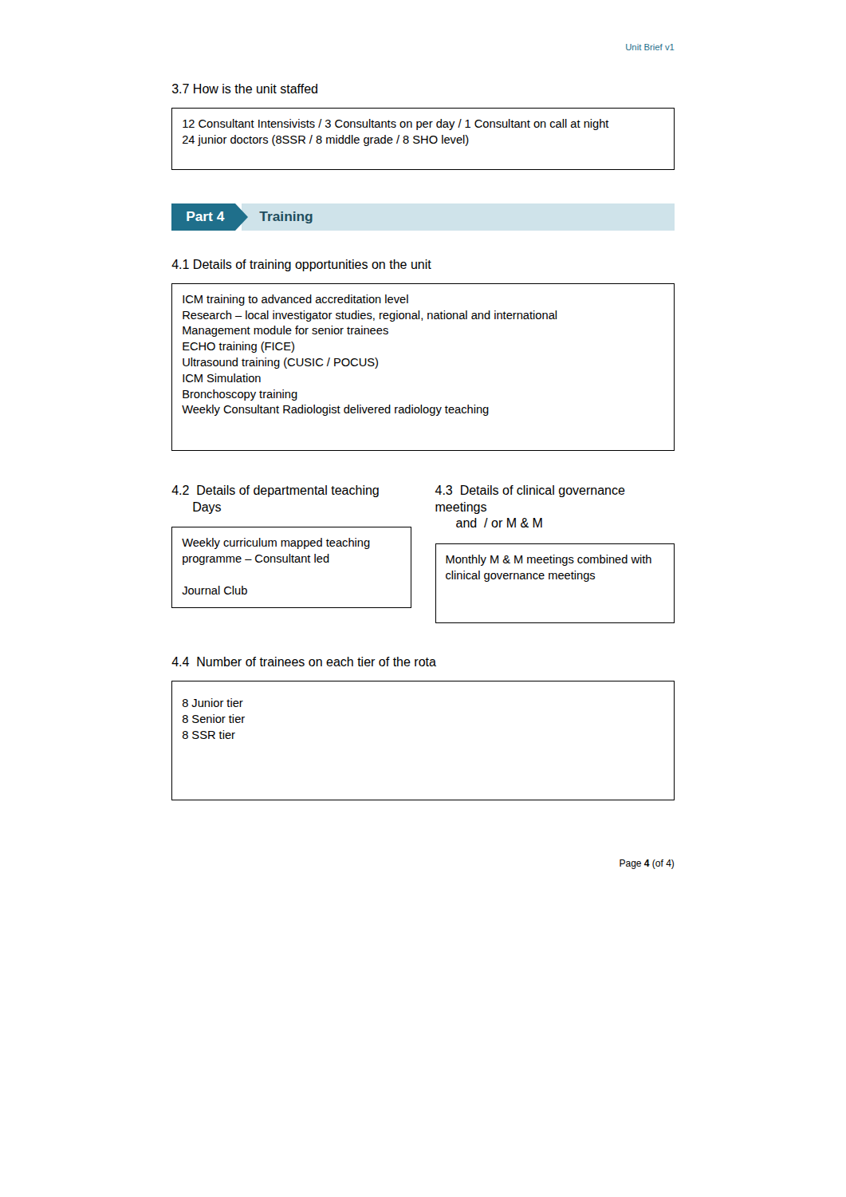Unit Brief v1
3.7 How is the unit staffed
12 Consultant Intensivists / 3 Consultants on per day / 1 Consultant on call at night
24 junior doctors (8SSR / 8 middle grade / 8 SHO level)
Part 4
Training
4.1 Details of training opportunities on the unit
ICM training to advanced accreditation level
Research – local investigator studies, regional, national and international
Management module for senior trainees
ECHO training (FICE)
Ultrasound training (CUSIC / POCUS)
ICM Simulation
Bronchoscopy training
Weekly Consultant Radiologist delivered radiology teaching
4.2 Details of departmental teachingDays
Weekly curriculum mapped teaching programme – Consultant led
Journal Club
4.3 Details of clinical governance meetingsand / or M & M
Monthly M & M meetings combined with clinical governance meetings
4.4 Number of trainees on each tier of the rota
8 Junior tier
8 Senior tier
8 SSR tier
Page 4 (of 4)